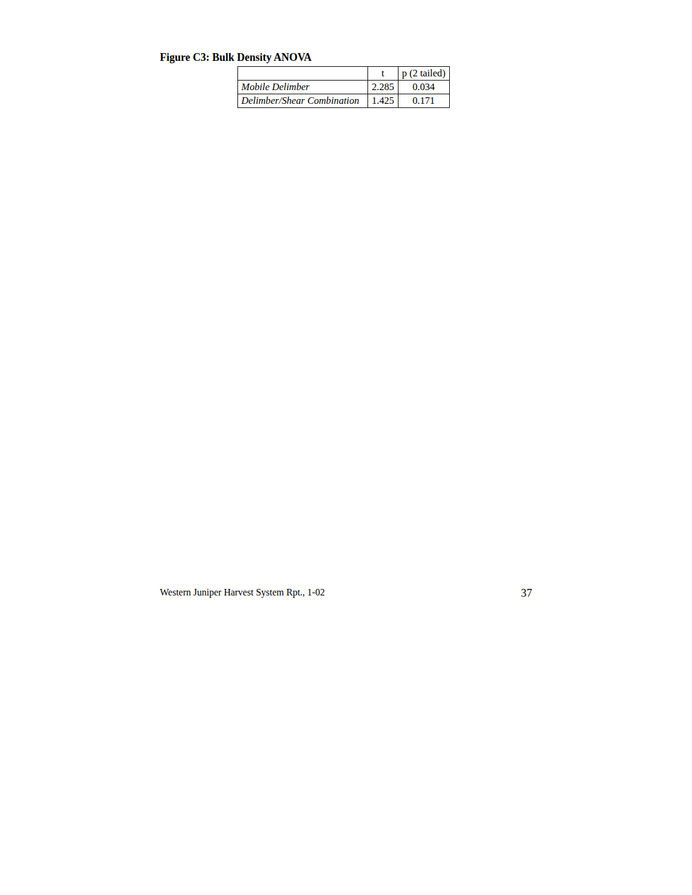Figure C3: Bulk Density ANOVA
| | t | p (2 tailed) |
| Mobile Delimber | 2.285 | 0.034 |
| Delimber/Shear Combination | 1.425 | 0.171 |
Western Juniper Harvest System Rpt., 1-02 37